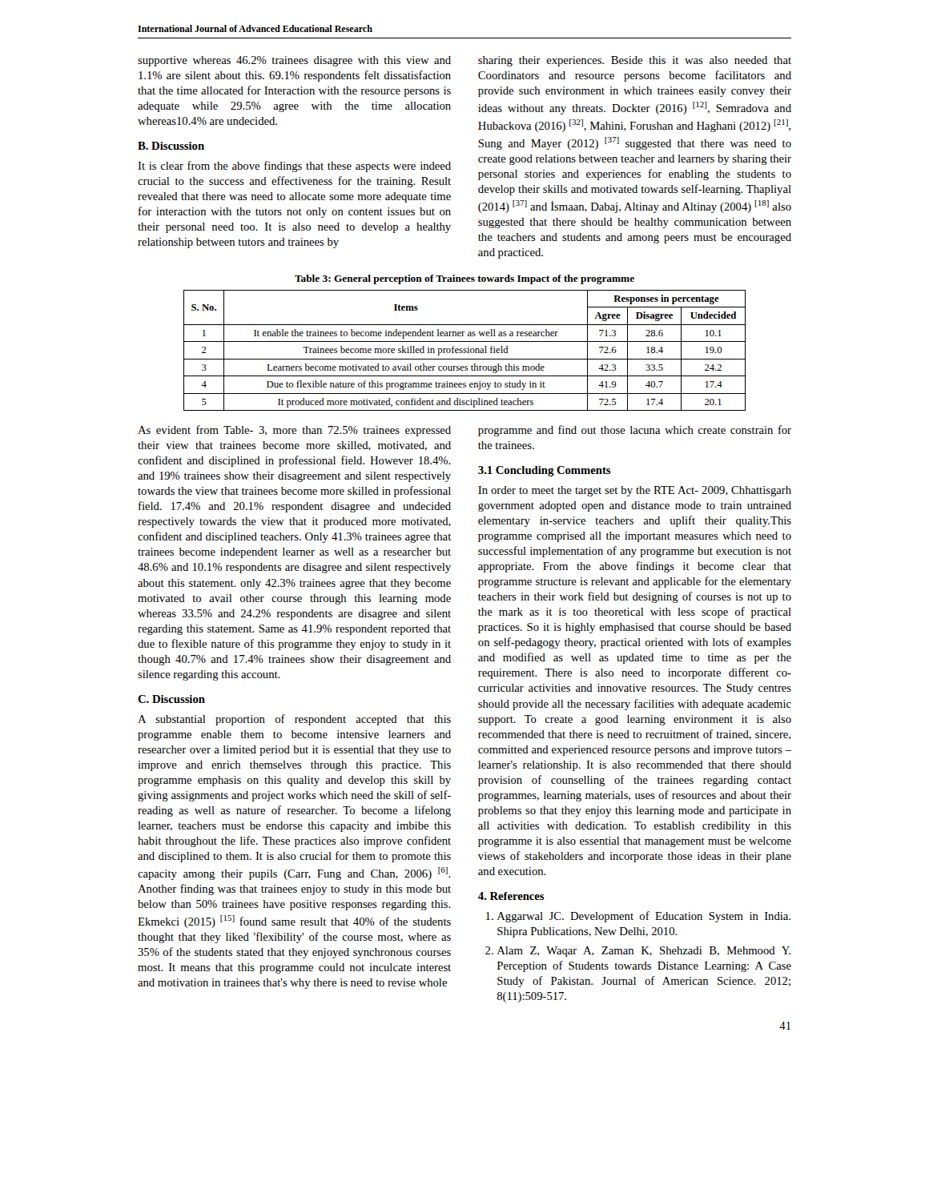International Journal of Advanced Educational Research
supportive whereas 46.2% trainees disagree with this view and 1.1% are silent about this. 69.1% respondents felt dissatisfaction that the time allocated for Interaction with the resource persons is adequate while 29.5% agree with the time allocation whereas10.4% are undecided.
B. Discussion
It is clear from the above findings that these aspects were indeed crucial to the success and effectiveness for the training. Result revealed that there was need to allocate some more adequate time for interaction with the tutors not only on content issues but on their personal need too. It is also need to develop a healthy relationship between tutors and trainees by
sharing their experiences. Beside this it was also needed that Coordinators and resource persons become facilitators and provide such environment in which trainees easily convey their ideas without any threats. Dockter (2016) [12], Semradova and Hubackova (2016) [32], Mahini, Forushan and Haghani (2012) [21], Sung and Mayer (2012) [37] suggested that there was need to create good relations between teacher and learners by sharing their personal stories and experiences for enabling the students to develop their skills and motivated towards self-learning. Thapliyal (2014) [37] and İsmaan, Dabaj, Altinay and Altinay (2004) [18] also suggested that there should be healthy communication between the teachers and students and among peers must be encouraged and practiced.
Table 3: General perception of Trainees towards Impact of the programme
| S. No. | Items | Responses in percentage |
| --- | --- | --- |
| Agree | Disagree | Undecided |
| 1 | It enable the trainees to become independent learner as well as a researcher | 71.3 | 28.6 | 10.1 |
| 2 | Trainees become more skilled in professional field | 72.6 | 18.4 | 19.0 |
| 3 | Learners become motivated to avail other courses through this mode | 42.3 | 33.5 | 24.2 |
| 4 | Due to flexible nature of this programme trainees enjoy to study in it | 41.9 | 40.7 | 17.4 |
| 5 | It produced more motivated, confident and disciplined teachers | 72.5 | 17.4 | 20.1 |
As evident from Table- 3, more than 72.5% trainees expressed their view that trainees become more skilled, motivated, and confident and disciplined in professional field. However 18.4%. and 19% trainees show their disagreement and silent respectively towards the view that trainees become more skilled in professional field. 17.4% and 20.1% respondent disagree and undecided respectively towards the view that it produced more motivated, confident and disciplined teachers. Only 41.3% trainees agree that trainees become independent learner as well as a researcher but 48.6% and 10.1% respondents are disagree and silent respectively about this statement. only 42.3% trainees agree that they become motivated to avail other course through this learning mode whereas 33.5% and 24.2% respondents are disagree and silent regarding this statement. Same as 41.9% respondent reported that due to flexible nature of this programme they enjoy to study in it though 40.7% and 17.4% trainees show their disagreement and silence regarding this account.
C. Discussion
A substantial proportion of respondent accepted that this programme enable them to become intensive learners and researcher over a limited period but it is essential that they use to improve and enrich themselves through this practice. This programme emphasis on this quality and develop this skill by giving assignments and project works which need the skill of self-reading as well as nature of researcher. To become a lifelong learner, teachers must be endorse this capacity and imbibe this habit throughout the life. These practices also improve confident and disciplined to them. It is also crucial for them to promote this capacity among their pupils (Carr, Fung and Chan, 2006) [6]. Another finding was that trainees enjoy to study in this mode but below than 50% trainees have positive responses regarding this. Ekmekci (2015) [15] found same result that 40% of the students thought that they liked 'flexibility' of the course most, where as 35% of the students stated that they enjoyed synchronous courses most. It means that this programme could not inculcate interest and motivation in trainees that's why there is need to revise whole
programme and find out those lacuna which create constrain for the trainees.
3.1 Concluding Comments
In order to meet the target set by the RTE Act- 2009, Chhattisgarh government adopted open and distance mode to train untrained elementary in-service teachers and uplift their quality.This programme comprised all the important measures which need to successful implementation of any programme but execution is not appropriate. From the above findings it become clear that programme structure is relevant and applicable for the elementary teachers in their work field but designing of courses is not up to the mark as it is too theoretical with less scope of practical practices. So it is highly emphasised that course should be based on self-pedagogy theory, practical oriented with lots of examples and modified as well as updated time to time as per the requirement. There is also need to incorporate different co-curricular activities and innovative resources. The Study centres should provide all the necessary facilities with adequate academic support. To create a good learning environment it is also recommended that there is need to recruitment of trained, sincere, committed and experienced resource persons and improve tutors –learner's relationship. It is also recommended that there should provision of counselling of the trainees regarding contact programmes, learning materials, uses of resources and about their problems so that they enjoy this learning mode and participate in all activities with dedication. To establish credibility in this programme it is also essential that management must be welcome views of stakeholders and incorporate those ideas in their plane and execution.
4. References
Aggarwal JC. Development of Education System in India. Shipra Publications, New Delhi, 2010.
Alam Z, Waqar A, Zaman K, Shehzadi B, Mehmood Y. Perception of Students towards Distance Learning: A Case Study of Pakistan. Journal of American Science. 2012; 8(11):509-517.
41